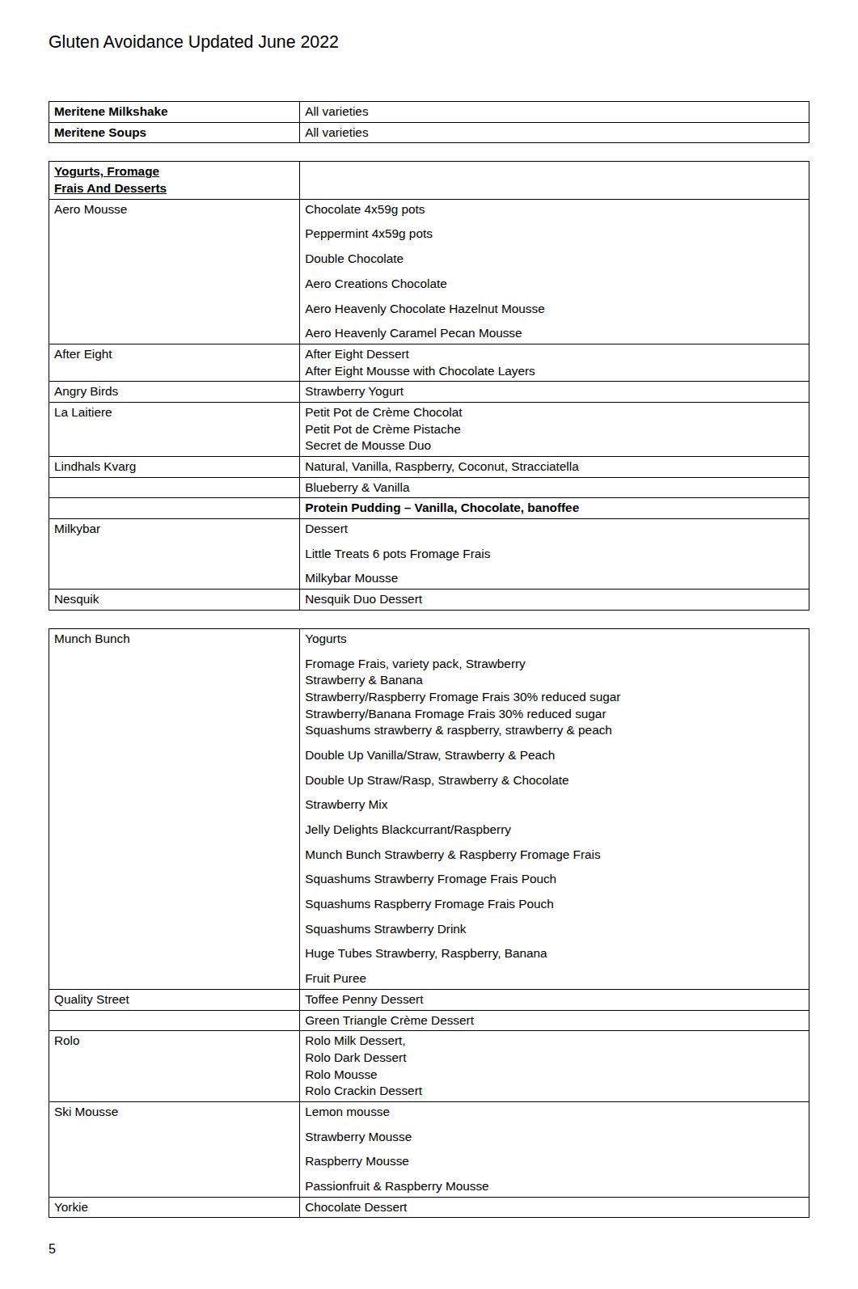Gluten Avoidance Updated June 2022
| Meritene Milkshake | All varieties |
| Meritene Soups | All varieties |
| Yogurts, Fromage Frais And Desserts | |
| Aero Mousse | Chocolate 4x59g pots Peppermint 4x59g pots Double Chocolate Aero Creations Chocolate Aero Heavenly Chocolate Hazelnut Mousse Aero Heavenly Caramel Pecan Mousse |
| After Eight | After Eight Dessert After Eight Mousse with Chocolate Layers |
| Angry Birds | Strawberry Yogurt |
| La Laitiere | Petit Pot de Crème Chocolat Petit Pot de Crème Pistache Secret de Mousse Duo |
| Lindhals Kvarg | Natural, Vanilla, Raspberry, Coconut, Stracciatella |
| | Blueberry & Vanilla |
| | Protein Pudding – Vanilla, Chocolate, banoffee |
| Milkybar | Dessert Little Treats 6 pots Fromage Frais Milkybar Mousse |
| Nesquik | Nesquik Duo Dessert |
| Munch Bunch | Yogurts Fromage Frais, variety pack, Strawberry Strawberry & Banana Strawberry/Raspberry Fromage Frais 30% reduced sugar Strawberry/Banana Fromage Frais 30% reduced sugar Squashums strawberry & raspberry, strawberry & peach Double Up Vanilla/Straw, Strawberry & Peach Double Up Straw/Rasp, Strawberry & Chocolate Strawberry Mix Jelly Delights Blackcurrant/Raspberry Munch Bunch Strawberry & Raspberry Fromage Frais Squashums Strawberry Fromage Frais Pouch Squashums Raspberry Fromage Frais Pouch Squashums Strawberry Drink Huge Tubes Strawberry, Raspberry, Banana Fruit Puree |
| Quality Street | Toffee Penny Dessert |
| | Green Triangle Crème Dessert |
| Rolo | Rolo Milk Dessert, Rolo Dark Dessert Rolo Mousse Rolo Crackin Dessert |
| Ski Mousse | Lemon mousse Strawberry Mousse Raspberry Mousse Passionfruit & Raspberry Mousse |
| Yorkie | Chocolate Dessert |
5